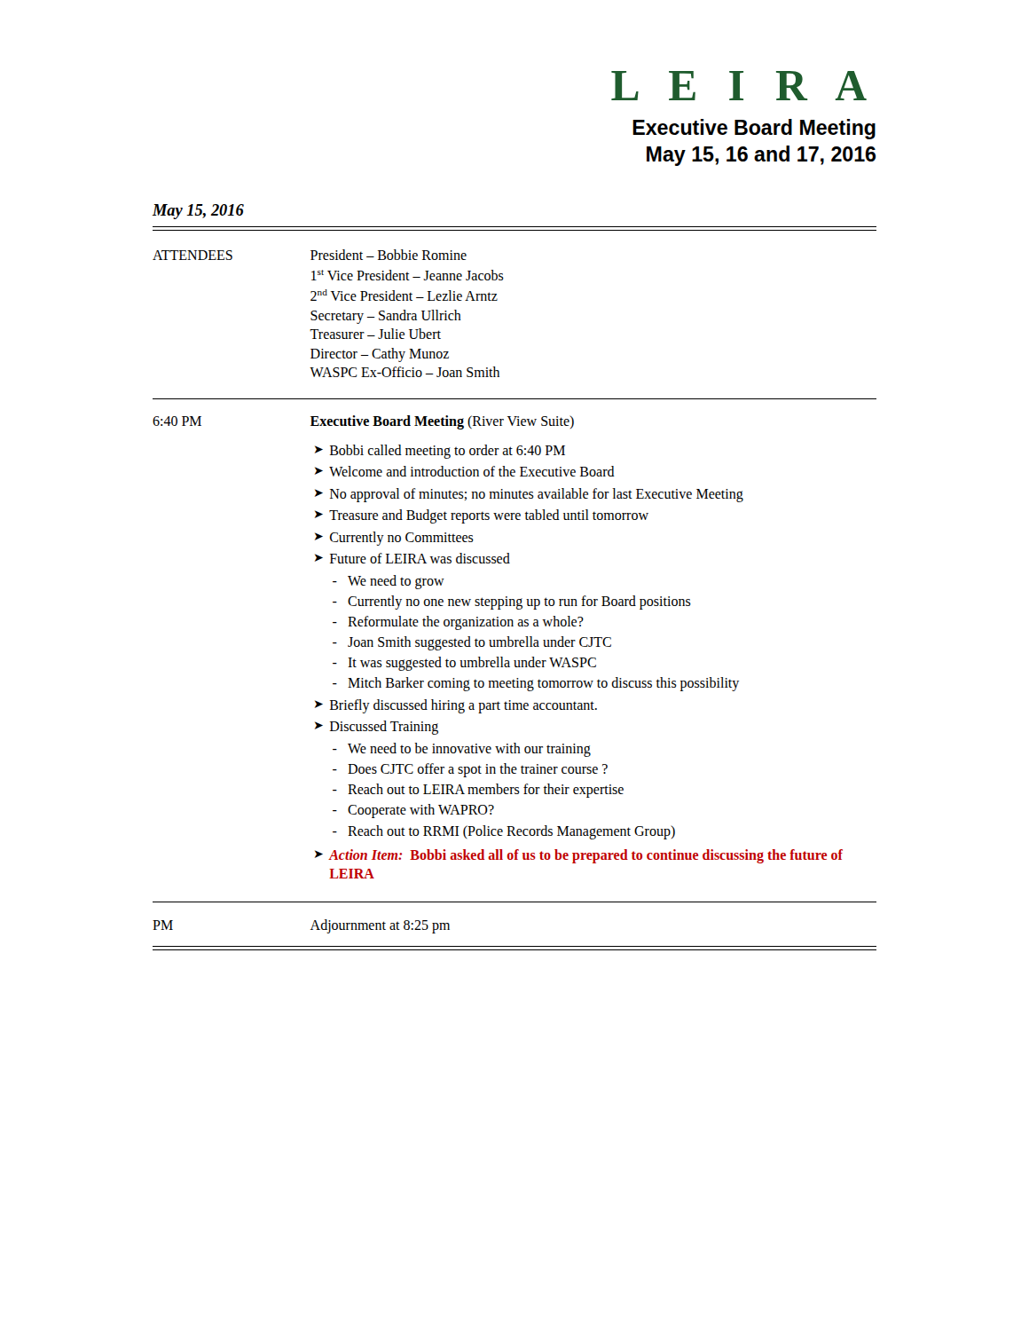L E I R A
Executive Board Meeting
May 15, 16 and 17, 2016
May 15, 2016
| ATTENDEES | President – Bobbie Romine 1 st Vice President – Jeanne Jacobs 2 nd Vice President – Lezlie Arntz Secretary – Sandra Ullrich Treasurer – Julie Ubert Director – Cathy Munoz WASPC Ex-Officio – Joan Smith |
| 6:40 PM | Executive Board Meeting (River View Suite) Bobbi called meeting to order at 6:40 PM Welcome and introduction of the Executive Board No approval of minutes; no minutes available for last Executive Meeting Treasure and Budget reports were tabled until tomorrow Currently no Committees Future of LEIRA was discussed We need to grow Currently no one new stepping up to run for Board positions Reformulate the organization as a whole? Joan Smith suggested to umbrella under CJTC It was suggested to umbrella under WASPC Mitch Barker coming to meeting tomorrow to discuss this possibility Briefly discussed hiring a part time accountant. Discussed Training We need to be innovative with our training Does CJTC offer a spot in the trainer course ? Reach out to LEIRA members for their expertise Cooperate with WAPRO? Reach out to RRMI (Police Records Management Group) Action Item: Bobbi asked all of us to be prepared to continue discussing the future of LEIRA |
| PM | Adjournment at 8:25 pm |